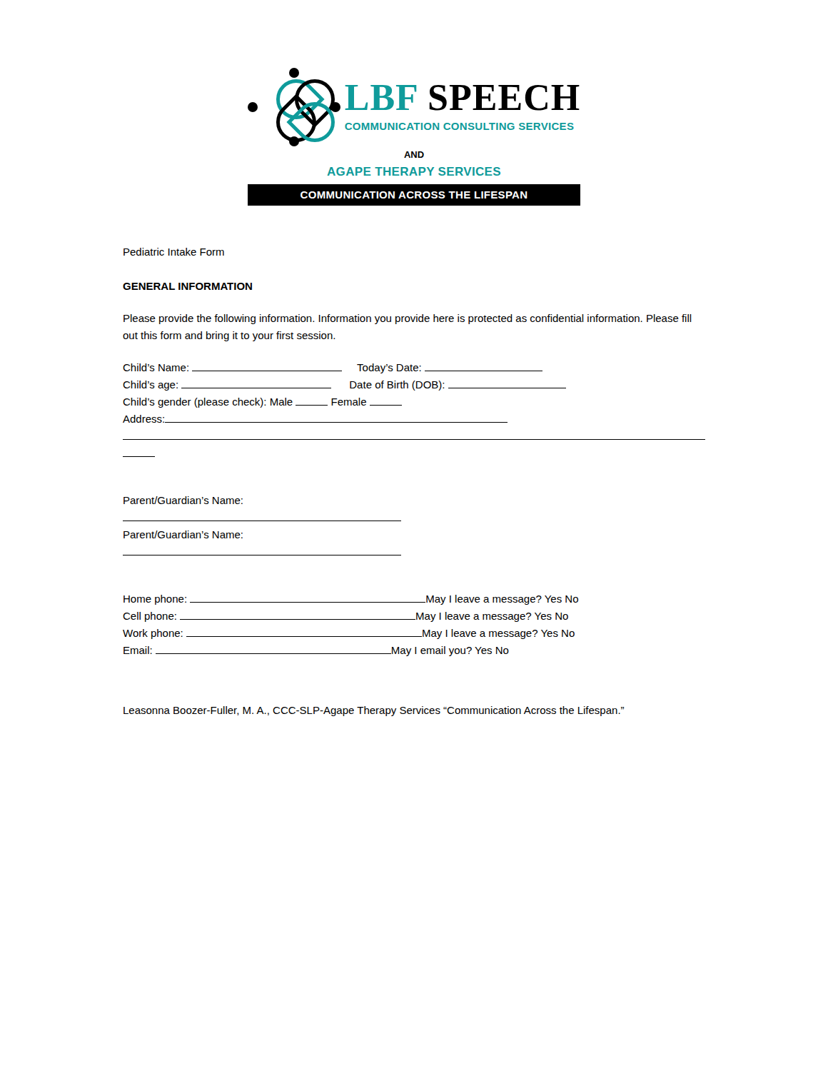LBF SPEECH
COMMUNICATION CONSULTING SERVICES
AND
AGAPE THERAPY SERVICES
COMMUNICATION ACROSS THE LIFESPAN
Pediatric Intake Form
GENERAL INFORMATION
Please provide the following information. Information you provide here is protected as confidential information. Please fill out this form and bring it to your first session.
Child’s Name: Today’s Date:
Child’s age: Date of Birth (DOB):
Child’s gender (please check): Male Female
Address:
Parent/Guardian’s Name:
Parent/Guardian’s Name:
Home phone: May I leave a message? Yes No
Cell phone: May I leave a message? Yes No
Work phone: May I leave a message? Yes No
Email: May I email you? Yes No
Leasonna Boozer-Fuller, M. A., CCC-SLP-Agape Therapy Services “Communication Across the Lifespan.”